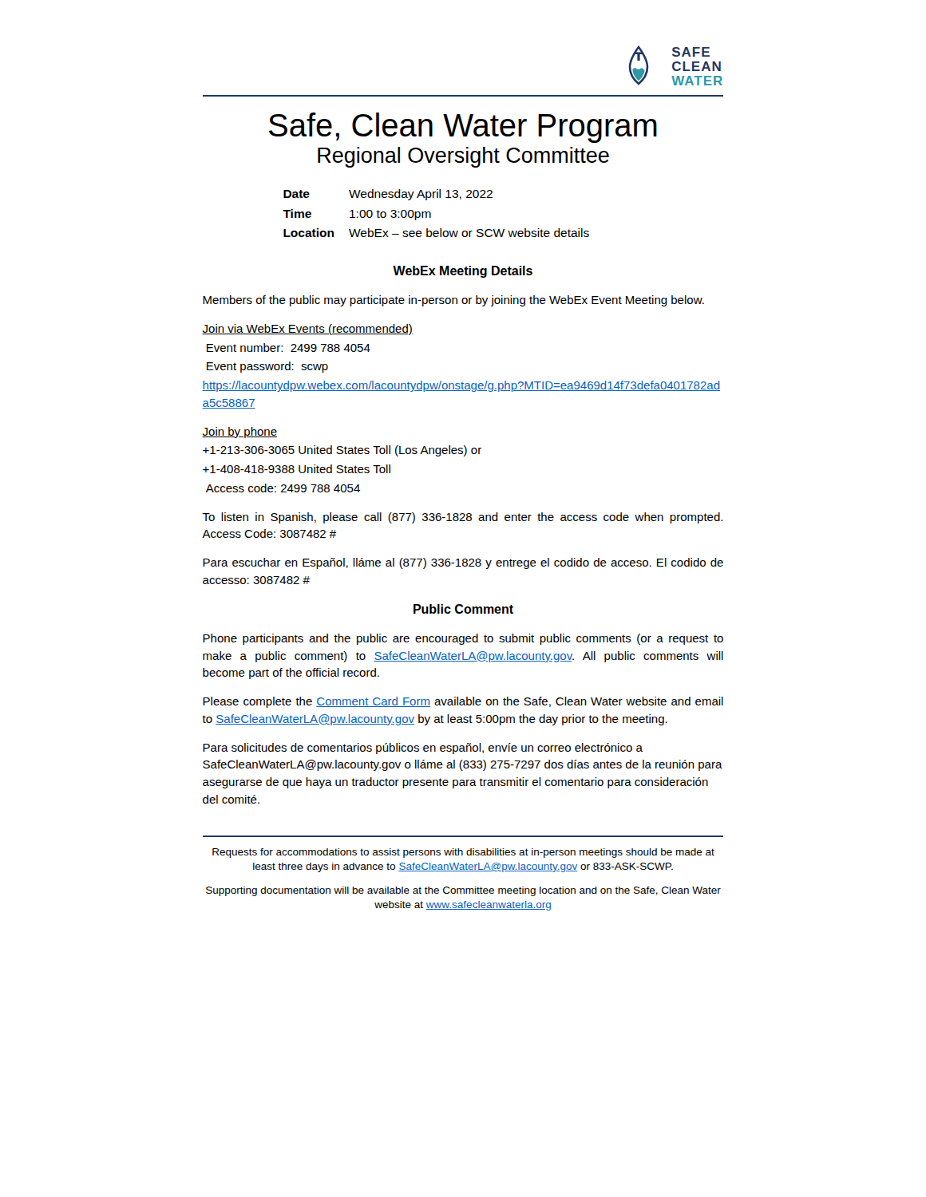SAFE
CLEAN
WATER
Safe, Clean Water Program
Regional Oversight Committee
| Date | Wednesday April 13, 2022 |
| Time | 1:00 to 3:00pm |
| Location | WebEx – see below or SCW website details |
WebEx Meeting Details
Members of the public may participate in-person or by joining the WebEx Event Meeting below.
Join via WebEx Events (recommended)
Event number: 2499 788 4054
Event password: scwp
https://lacountydpw.webex.com/lacountydpw/onstage/g.php?MTID=ea9469d14f73defa0401782ada5c58867
Join by phone
+1-213-306-3065 United States Toll (Los Angeles) or
+1-408-418-9388 United States Toll
Access code: 2499 788 4054
To listen in Spanish, please call (877) 336-1828 and enter the access code when prompted. Access Code: 3087482 #
Para escuchar en Español, lláme al (877) 336-1828 y entrege el codido de acceso. El codido de accesso: 3087482 #
Public Comment
Phone participants and the public are encouraged to submit public comments (or a request to make a public comment) to SafeCleanWaterLA@pw.lacounty.gov. All public comments will become part of the official record.
Please complete the Comment Card Form available on the Safe, Clean Water website and email to SafeCleanWaterLA@pw.lacounty.gov by at least 5:00pm the day prior to the meeting.
Para solicitudes de comentarios públicos en español, envíe un correo electrónico a SafeCleanWaterLA@pw.lacounty.gov o lláme al (833) 275-7297 dos días antes de la reunión para asegurarse de que haya un traductor presente para transmitir el comentario para consideración del comité.
Requests for accommodations to assist persons with disabilities at in-person meetings should be made at least three days in advance to SafeCleanWaterLA@pw.lacounty.gov or 833-ASK-SCWP.
Supporting documentation will be available at the Committee meeting location and on the Safe, Clean Water website at www.safecleanwaterla.org